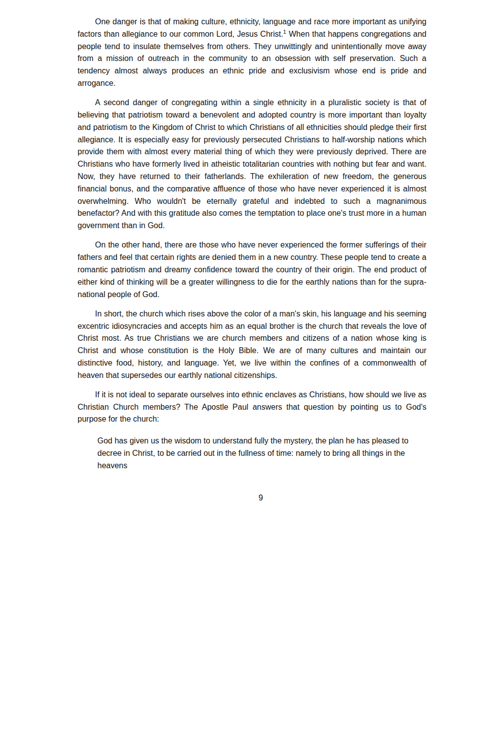One danger is that of making culture, ethnicity, language and race more important as unifying factors than allegiance to our common Lord, Jesus Christ.1 When that happens congregations and people tend to insulate themselves from others. They unwittingly and unintentionally move away from a mission of outreach in the community to an obsession with self preservation. Such a tendency almost always produces an ethnic pride and exclusivism whose end is pride and arrogance.
A second danger of congregating within a single ethnicity in a pluralistic society is that of believing that patriotism toward a benevolent and adopted country is more important than loyalty and patriotism to the Kingdom of Christ to which Christians of all ethnicities should pledge their first allegiance. It is especially easy for previously persecuted Christians to half-worship nations which provide them with almost every material thing of which they were previously deprived. There are Christians who have formerly lived in atheistic totalitarian countries with nothing but fear and want. Now, they have returned to their fatherlands. The exhileration of new freedom, the generous financial bonus, and the comparative affluence of those who have never experienced it is almost overwhelming. Who wouldn't be eternally grateful and indebted to such a magnanimous benefactor? And with this gratitude also comes the temptation to place one's trust more in a human government than in God.
On the other hand, there are those who have never experienced the former sufferings of their fathers and feel that certain rights are denied them in a new country. These people tend to create a romantic patriotism and dreamy confidence toward the country of their origin. The end product of either kind of thinking will be a greater willingness to die for the earthly nations than for the supra-national people of God.
In short, the church which rises above the color of a man's skin, his language and his seeming excentric idiosyncracies and accepts him as an equal brother is the church that reveals the love of Christ most. As true Christians we are church members and citizens of a nation whose king is Christ and whose constitution is the Holy Bible. We are of many cultures and maintain our distinctive food, history, and language. Yet, we live within the confines of a commonwealth of heaven that supersedes our earthly national citizenships.
If it is not ideal to separate ourselves into ethnic enclaves as Christians, how should we live as Christian Church members? The Apostle Paul answers that question by pointing us to God's purpose for the church:
God has given us the wisdom to understand fully the mystery, the plan he has pleased to decree in Christ, to be carried out in the fullness of time: namely to bring all things in the heavens
9